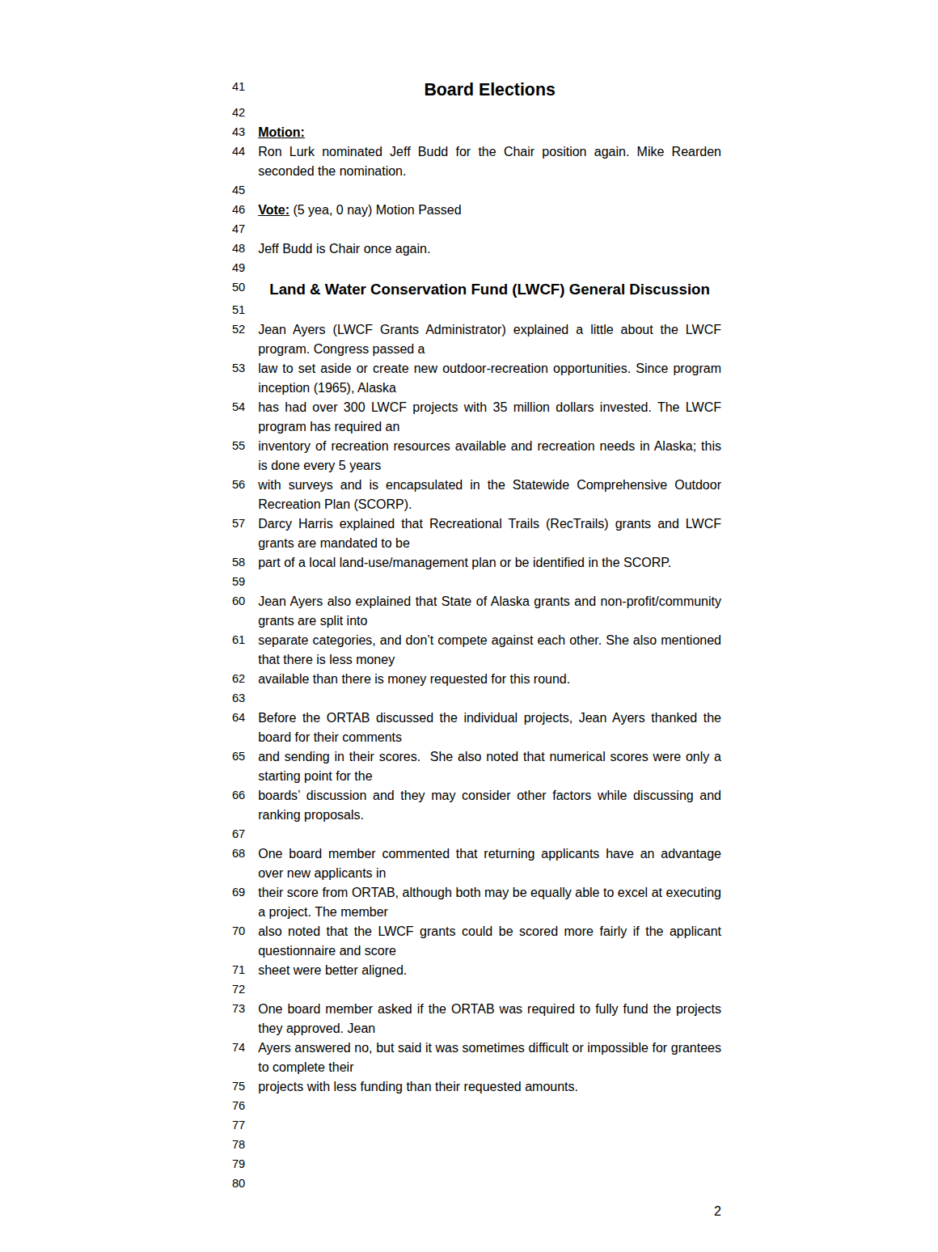Board Elections
Motion:
Ron Lurk nominated Jeff Budd for the Chair position again. Mike Rearden seconded the nomination.
Vote: (5 yea, 0 nay) Motion Passed
Jeff Budd is Chair once again.
Land & Water Conservation Fund (LWCF) General Discussion
Jean Ayers (LWCF Grants Administrator) explained a little about the LWCF program. Congress passed a
law to set aside or create new outdoor-recreation opportunities. Since program inception (1965), Alaska
has had over 300 LWCF projects with 35 million dollars invested. The LWCF program has required an
inventory of recreation resources available and recreation needs in Alaska; this is done every 5 years
with surveys and is encapsulated in the Statewide Comprehensive Outdoor Recreation Plan (SCORP).
Darcy Harris explained that Recreational Trails (RecTrails) grants and LWCF grants are mandated to be
part of a local land-use/management plan or be identified in the SCORP.
Jean Ayers also explained that State of Alaska grants and non-profit/community grants are split into
separate categories, and don’t compete against each other. She also mentioned that there is less money
available than there is money requested for this round.
Before the ORTAB discussed the individual projects, Jean Ayers thanked the board for their comments
and sending in their scores. She also noted that numerical scores were only a starting point for the
boards’ discussion and they may consider other factors while discussing and ranking proposals.
One board member commented that returning applicants have an advantage over new applicants in
their score from ORTAB, although both may be equally able to excel at executing a project. The member
also noted that the LWCF grants could be scored more fairly if the applicant questionnaire and score
sheet were better aligned.
One board member asked if the ORTAB was required to fully fund the projects they approved. Jean
Ayers answered no, but said it was sometimes difficult or impossible for grantees to complete their
projects with less funding than their requested amounts.
2